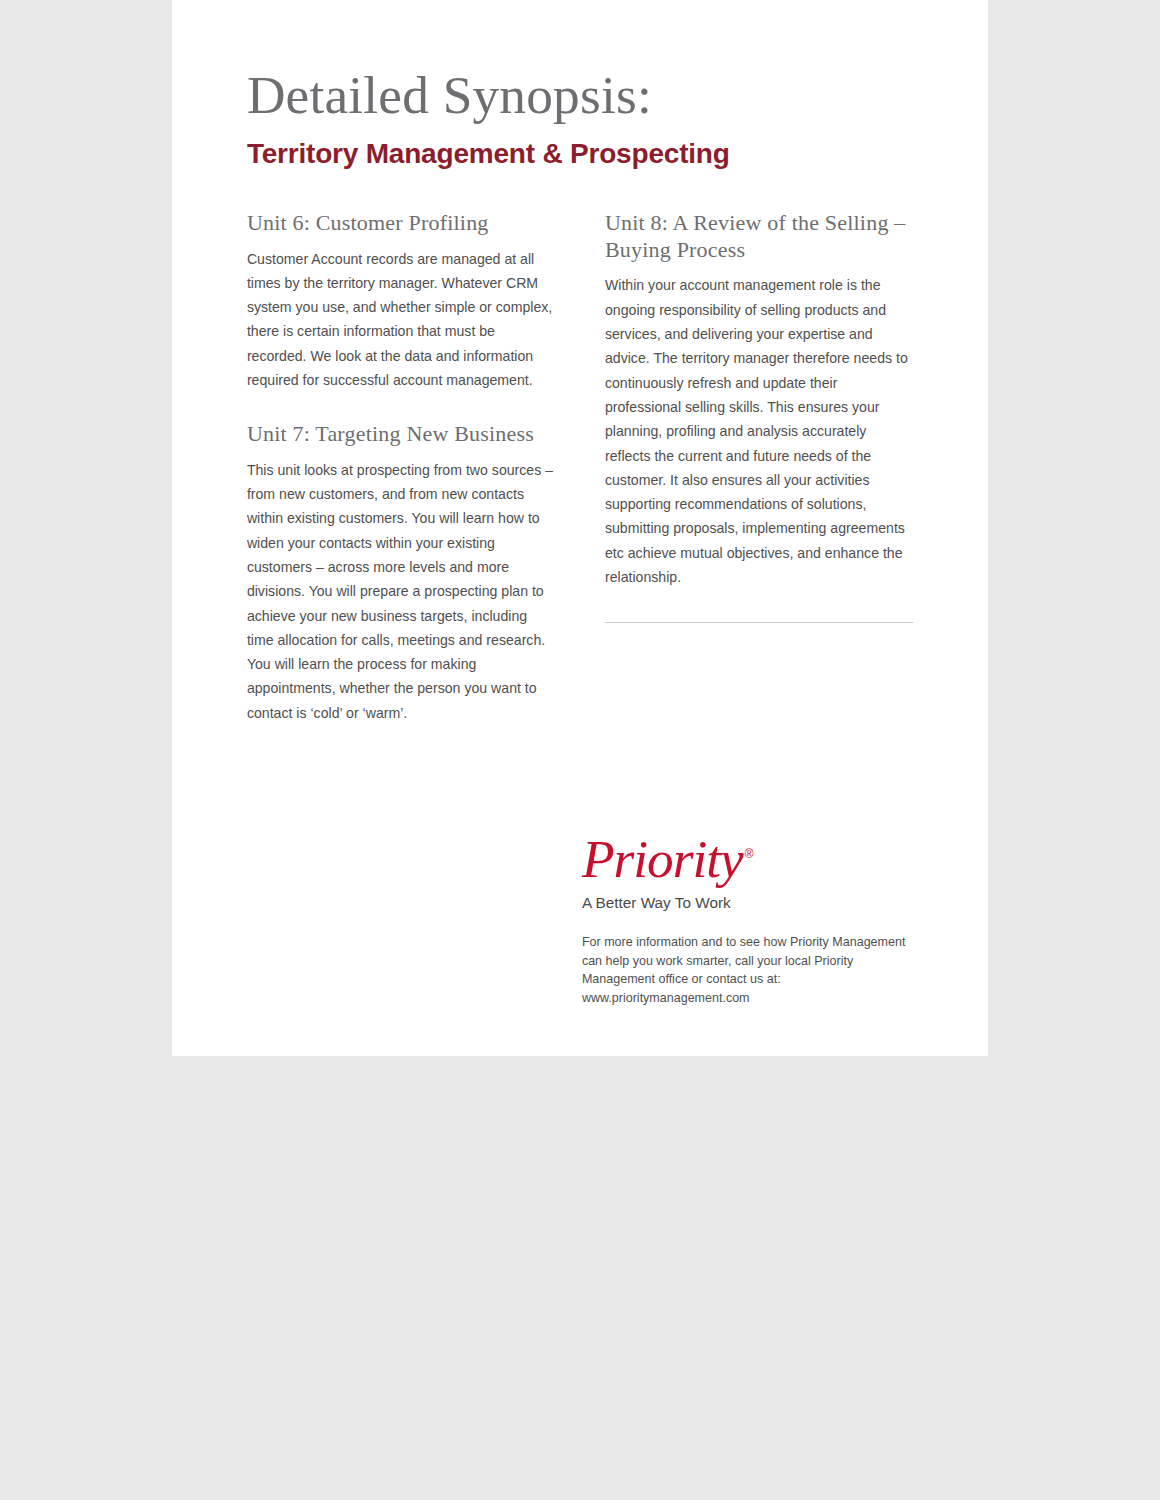Detailed Synopsis:
Territory Management & Prospecting
Unit 6: Customer Profiling
Customer Account records are managed at all times by the territory manager. Whatever CRM system you use, and whether simple or complex, there is certain information that must be recorded. We look at the data and information required for successful account management.
Unit 7: Targeting New Business
This unit looks at prospecting from two sources – from new customers, and from new contacts within existing customers. You will learn how to widen your contacts within your existing customers – across more levels and more divisions. You will prepare a prospecting plan to achieve your new business targets, including time allocation for calls, meetings and research. You will learn the process for making appointments, whether the person you want to contact is ‘cold’ or ‘warm’.
Unit 8: A Review of the Selling – Buying Process
Within your account management role is the ongoing responsibility of selling products and services, and delivering your expertise and advice. The territory manager therefore needs to continuously refresh and update their professional selling skills. This ensures your planning, profiling and analysis accurately reflects the current and future needs of the customer. It also ensures all your activities supporting recommendations of solutions, submitting proposals, implementing agreements etc achieve mutual objectives, and enhance the relationship.
Priority®
A Better Way To Work
For more information and to see how Priority Management can help you work smarter, call your local Priority Management office or contact us at: www.prioritymanagement.com